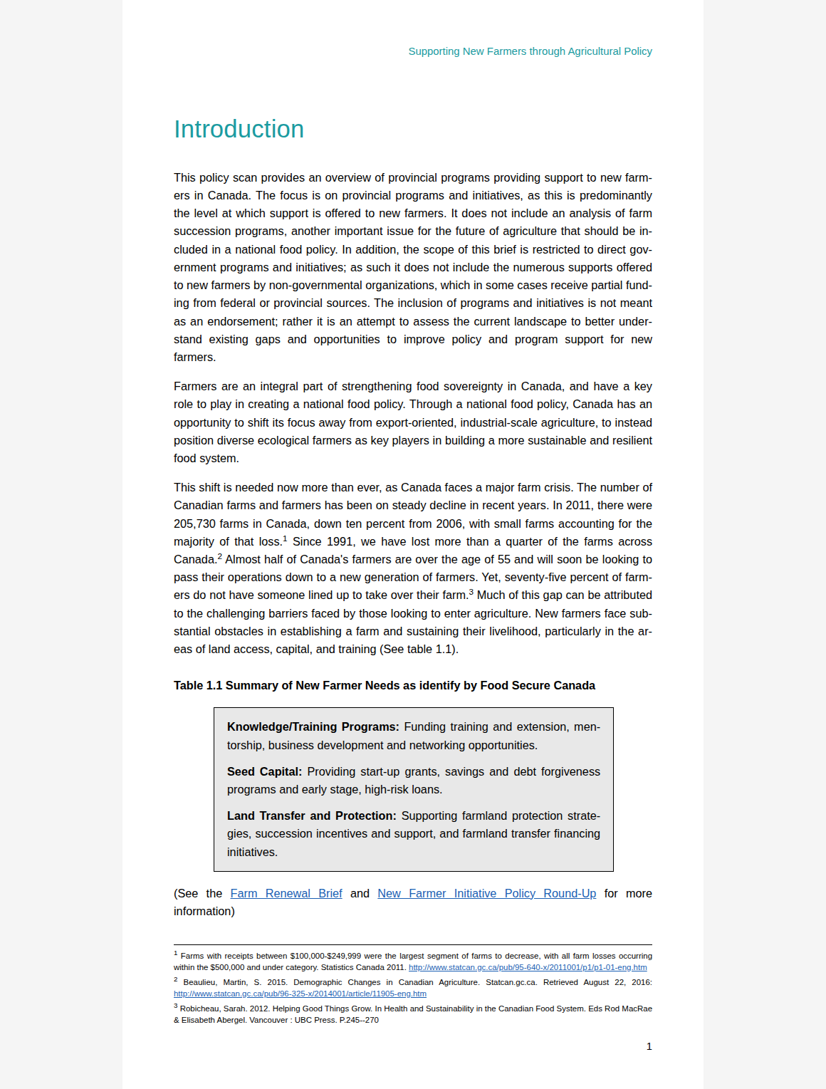Supporting New Farmers through Agricultural Policy
Introduction
This policy scan provides an overview of provincial programs providing support to new farmers in Canada. The focus is on provincial programs and initiatives, as this is predominantly the level at which support is offered to new farmers. It does not include an analysis of farm succession programs, another important issue for the future of agriculture that should be included in a national food policy. In addition, the scope of this brief is restricted to direct government programs and initiatives; as such it does not include the numerous supports offered to new farmers by non-governmental organizations, which in some cases receive partial funding from federal or provincial sources. The inclusion of programs and initiatives is not meant as an endorsement; rather it is an attempt to assess the current landscape to better understand existing gaps and opportunities to improve policy and program support for new farmers.
Farmers are an integral part of strengthening food sovereignty in Canada, and have a key role to play in creating a national food policy. Through a national food policy, Canada has an opportunity to shift its focus away from export-oriented, industrial-scale agriculture, to instead position diverse ecological farmers as key players in building a more sustainable and resilient food system.
This shift is needed now more than ever, as Canada faces a major farm crisis. The number of Canadian farms and farmers has been on steady decline in recent years. In 2011, there were 205,730 farms in Canada, down ten percent from 2006, with small farms accounting for the majority of that loss.1 Since 1991, we have lost more than a quarter of the farms across Canada.2 Almost half of Canada's farmers are over the age of 55 and will soon be looking to pass their operations down to a new generation of farmers. Yet, seventy-five percent of farmers do not have someone lined up to take over their farm.3 Much of this gap can be attributed to the challenging barriers faced by those looking to enter agriculture. New farmers face substantial obstacles in establishing a farm and sustaining their livelihood, particularly in the areas of land access, capital, and training (See table 1.1).
Table 1.1 Summary of New Farmer Needs as identify by Food Secure Canada
Knowledge/Training Programs: Funding training and extension, mentorship, business development and networking opportunities.
Seed Capital: Providing start-up grants, savings and debt forgiveness programs and early stage, high-risk loans.
Land Transfer and Protection: Supporting farmland protection strategies, succession incentives and support, and farmland transfer financing initiatives.
(See the Farm Renewal Brief and New Farmer Initiative Policy Round-Up for more information)
1 Farms with receipts between $100,000-$249,999 were the largest segment of farms to decrease, with all farm losses occurring within the $500,000 and under category. Statistics Canada 2011. http://www.statcan.gc.ca/pub/95-640-x/2011001/p1/p1-01-eng.htm
2 Beaulieu, Martin, S. 2015. Demographic Changes in Canadian Agriculture. Statcan.gc.ca. Retrieved August 22, 2016: http://www.statcan.gc.ca/pub/96-325-x/2014001/article/11905-eng.htm
3 Robicheau, Sarah. 2012. Helping Good Things Grow. In Health and Sustainability in the Canadian Food System. Eds Rod MacRae & Elisabeth Abergel. Vancouver : UBC Press. P.245--270
1